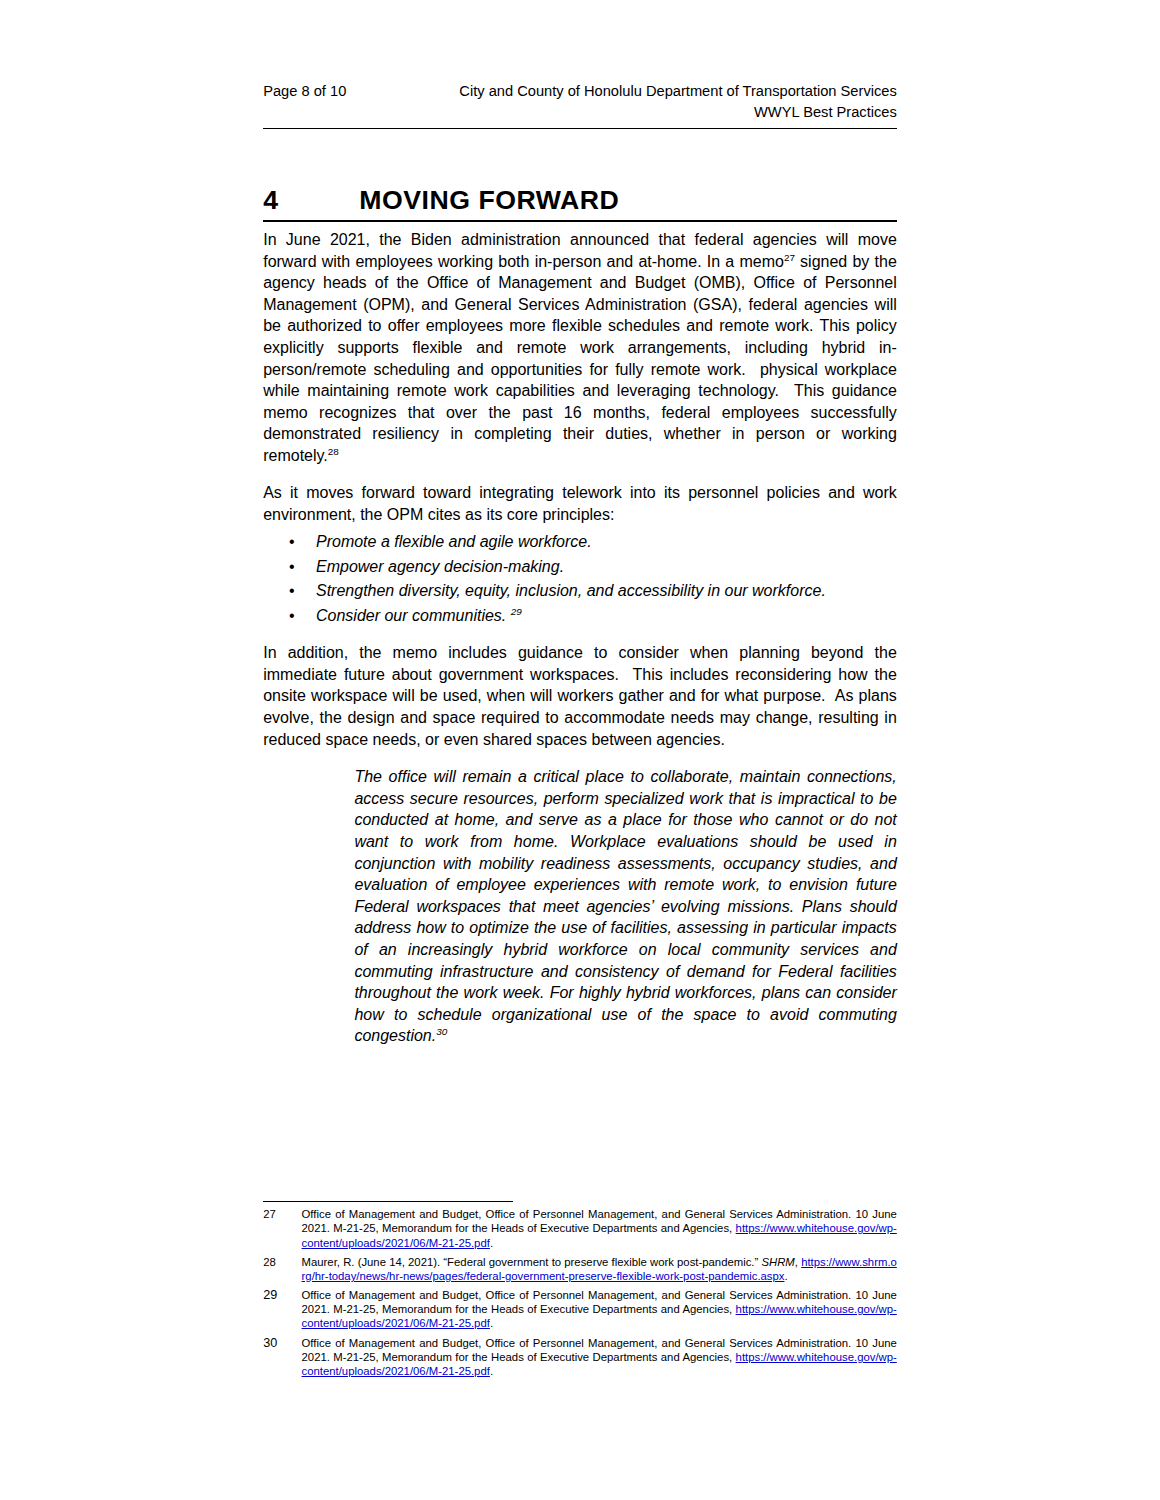Page 8 of 10
City and County of Honolulu Department of Transportation Services
WWYL Best Practices
4 MOVING FORWARD
In June 2021, the Biden administration announced that federal agencies will move forward with employees working both in-person and at-home. In a memo27 signed by the agency heads of the Office of Management and Budget (OMB), Office of Personnel Management (OPM), and General Services Administration (GSA), federal agencies will be authorized to offer employees more flexible schedules and remote work. This policy explicitly supports flexible and remote work arrangements, including hybrid in-person/remote scheduling and opportunities for fully remote work. physical workplace while maintaining remote work capabilities and leveraging technology. This guidance memo recognizes that over the past 16 months, federal employees successfully demonstrated resiliency in completing their duties, whether in person or working remotely.28
As it moves forward toward integrating telework into its personnel policies and work environment, the OPM cites as its core principles:
Promote a flexible and agile workforce.
Empower agency decision-making.
Strengthen diversity, equity, inclusion, and accessibility in our workforce.
Consider our communities. 29
In addition, the memo includes guidance to consider when planning beyond the immediate future about government workspaces. This includes reconsidering how the onsite workspace will be used, when will workers gather and for what purpose. As plans evolve, the design and space required to accommodate needs may change, resulting in reduced space needs, or even shared spaces between agencies.
The office will remain a critical place to collaborate, maintain connections, access secure resources, perform specialized work that is impractical to be conducted at home, and serve as a place for those who cannot or do not want to work from home. Workplace evaluations should be used in conjunction with mobility readiness assessments, occupancy studies, and evaluation of employee experiences with remote work, to envision future Federal workspaces that meet agencies’ evolving missions. Plans should address how to optimize the use of facilities, assessing in particular impacts of an increasingly hybrid workforce on local community services and commuting infrastructure and consistency of demand for Federal facilities throughout the work week. For highly hybrid workforces, plans can consider how to schedule organizational use of the space to avoid commuting congestion.30
27
Office of Management and Budget, Office of Personnel Management, and General Services Administration. 10 June 2021. M-21-25, Memorandum for the Heads of Executive Departments and Agencies, https://www.whitehouse.gov/wp-content/uploads/2021/06/M-21-25.pdf.
28
Maurer, R. (June 14, 2021). “Federal government to preserve flexible work post-pandemic.” SHRM, https://www.shrm.org/hr-today/news/hr-news/pages/federal-government-preserve-flexible-work-post-pandemic.aspx.
29
Office of Management and Budget, Office of Personnel Management, and General Services Administration. 10 June 2021. M-21-25, Memorandum for the Heads of Executive Departments and Agencies, https://www.whitehouse.gov/wp-content/uploads/2021/06/M-21-25.pdf.
30
Office of Management and Budget, Office of Personnel Management, and General Services Administration. 10 June 2021. M-21-25, Memorandum for the Heads of Executive Departments and Agencies, https://www.whitehouse.gov/wp-content/uploads/2021/06/M-21-25.pdf.